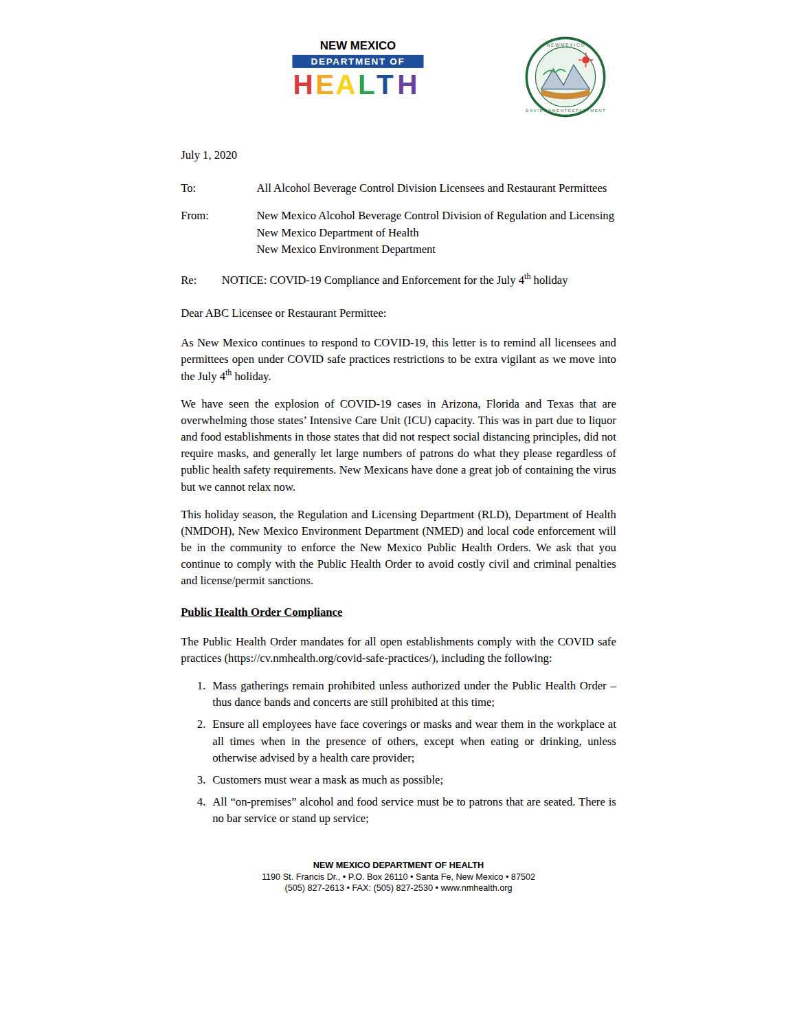July 1, 2020
| To: | All Alcohol Beverage Control Division Licensees and Restaurant Permittees |
| From: | New Mexico Alcohol Beverage Control Division of Regulation and Licensing New Mexico Department of Health New Mexico Environment Department |
Re: NOTICE: COVID-19 Compliance and Enforcement for the July 4th holiday
Dear ABC Licensee or Restaurant Permittee:
As New Mexico continues to respond to COVID-19, this letter is to remind all licensees and permittees open under COVID safe practices restrictions to be extra vigilant as we move into the July 4th holiday.
We have seen the explosion of COVID-19 cases in Arizona, Florida and Texas that are overwhelming those states’ Intensive Care Unit (ICU) capacity. This was in part due to liquor and food establishments in those states that did not respect social distancing principles, did not require masks, and generally let large numbers of patrons do what they please regardless of public health safety requirements. New Mexicans have done a great job of containing the virus but we cannot relax now.
This holiday season, the Regulation and Licensing Department (RLD), Department of Health (NMDOH), New Mexico Environment Department (NMED) and local code enforcement will be in the community to enforce the New Mexico Public Health Orders. We ask that you continue to comply with the Public Health Order to avoid costly civil and criminal penalties and license/permit sanctions.
Public Health Order Compliance
The Public Health Order mandates for all open establishments comply with the COVID safe practices (https://cv.nmhealth.org/covid-safe-practices/), including the following:
Mass gatherings remain prohibited unless authorized under the Public Health Order –thus dance bands and concerts are still prohibited at this time;
Ensure all employees have face coverings or masks and wear them in the workplace at all times when in the presence of others, except when eating or drinking, unless otherwise advised by a health care provider;
Customers must wear a mask as much as possible;
All “on-premises” alcohol and food service must be to patrons that are seated. There is no bar service or stand up service;
NEW MEXICO DEPARTMENT OF HEALTH
1190 St. Francis Dr., • P.O. Box 26110 • Santa Fe, New Mexico • 87502
(505) 827-2613 • FAX: (505) 827-2530 • www.nmhealth.org